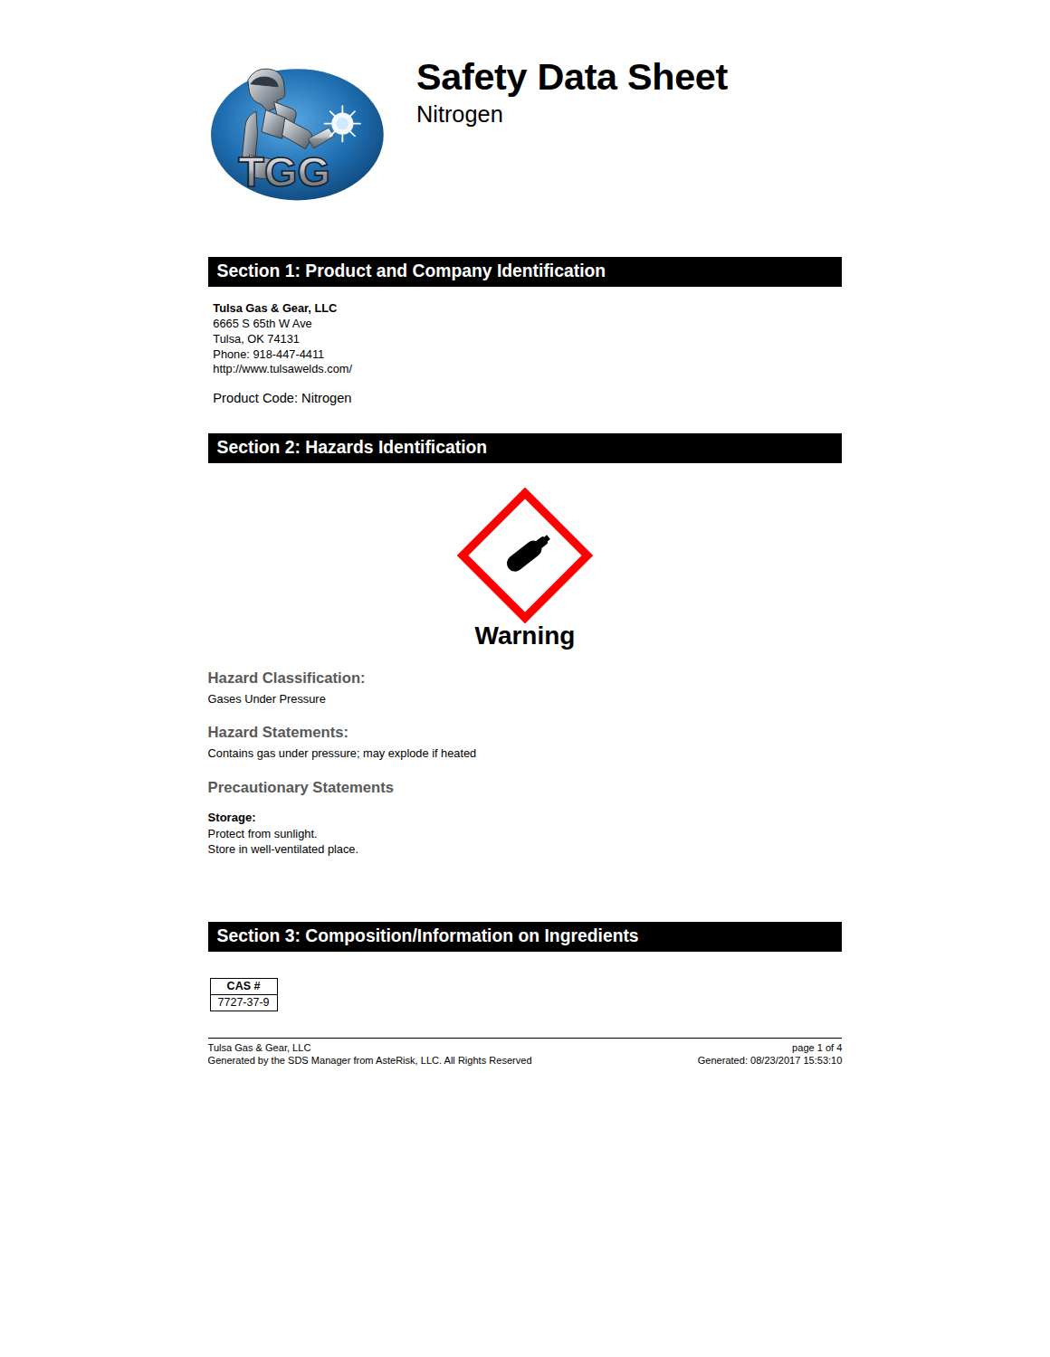TGG
Safety Data Sheet
Nitrogen
Section 1: Product and Company Identification
Tulsa Gas & Gear, LLC
6665 S 65th W Ave
Tulsa, OK 74131
Phone: 918-447-4411
http://www.tulsawelds.com/
Product Code: Nitrogen
Section 2: Hazards Identification
Warning
Hazard Classification:
Gases Under Pressure
Hazard Statements:
Contains gas under pressure; may explode if heated
Precautionary Statements
Storage:
Protect from sunlight.
Store in well-ventilated place.
Section 3: Composition/Information on Ingredients
| CAS # |
| --- |
| 7727-37-9 |
Tulsa Gas & Gear, LLC
Generated by the SDS Manager from AsteRisk, LLC. All Rights Reserved
page 1 of 4
Generated: 08/23/2017 15:53:10